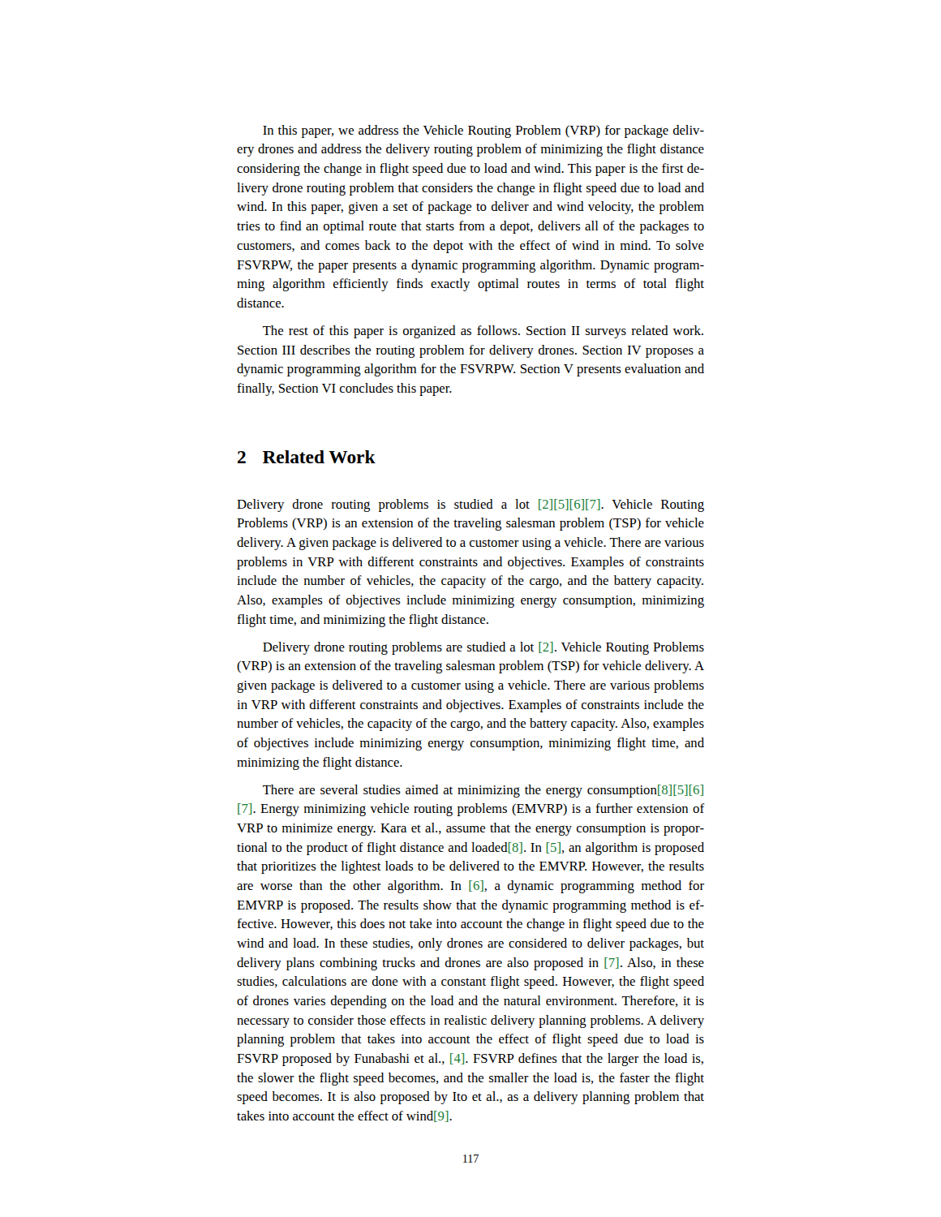In this paper, we address the Vehicle Routing Problem (VRP) for package delivery drones and address the delivery routing problem of minimizing the flight distance considering the change in flight speed due to load and wind. This paper is the first delivery drone routing problem that considers the change in flight speed due to load and wind. In this paper, given a set of package to deliver and wind velocity, the problem tries to find an optimal route that starts from a depot, delivers all of the packages to customers, and comes back to the depot with the effect of wind in mind. To solve FSVRPW, the paper presents a dynamic programming algorithm. Dynamic programming algorithm efficiently finds exactly optimal routes in terms of total flight distance.
The rest of this paper is organized as follows. Section II surveys related work. Section III describes the routing problem for delivery drones. Section IV proposes a dynamic programming algorithm for the FSVRPW. Section V presents evaluation and finally, Section VI concludes this paper.
2 Related Work
Delivery drone routing problems is studied a lot [2][5][6][7]. Vehicle Routing Problems (VRP) is an extension of the traveling salesman problem (TSP) for vehicle delivery. A given package is delivered to a customer using a vehicle. There are various problems in VRP with different constraints and objectives. Examples of constraints include the number of vehicles, the capacity of the cargo, and the battery capacity. Also, examples of objectives include minimizing energy consumption, minimizing flight time, and minimizing the flight distance.
Delivery drone routing problems are studied a lot [2]. Vehicle Routing Problems (VRP) is an extension of the traveling salesman problem (TSP) for vehicle delivery. A given package is delivered to a customer using a vehicle. There are various problems in VRP with different constraints and objectives. Examples of constraints include the number of vehicles, the capacity of the cargo, and the battery capacity. Also, examples of objectives include minimizing energy consumption, minimizing flight time, and minimizing the flight distance.
There are several studies aimed at minimizing the energy consumption[8][5][6][7]. Energy minimizing vehicle routing problems (EMVRP) is a further extension of VRP to minimize energy. Kara et al., assume that the energy consumption is proportional to the product of flight distance and loaded[8]. In [5], an algorithm is proposed that prioritizes the lightest loads to be delivered to the EMVRP. However, the results are worse than the other algorithm. In [6], a dynamic programming method for EMVRP is proposed. The results show that the dynamic programming method is effective. However, this does not take into account the change in flight speed due to the wind and load. In these studies, only drones are considered to deliver packages, but delivery plans combining trucks and drones are also proposed in [7]. Also, in these studies, calculations are done with a constant flight speed. However, the flight speed of drones varies depending on the load and the natural environment. Therefore, it is necessary to consider those effects in realistic delivery planning problems. A delivery planning problem that takes into account the effect of flight speed due to load is FSVRP proposed by Funabashi et al., [4]. FSVRP defines that the larger the load is, the slower the flight speed becomes, and the smaller the load is, the faster the flight speed becomes. It is also proposed by Ito et al., as a delivery planning problem that takes into account the effect of wind[9].
117